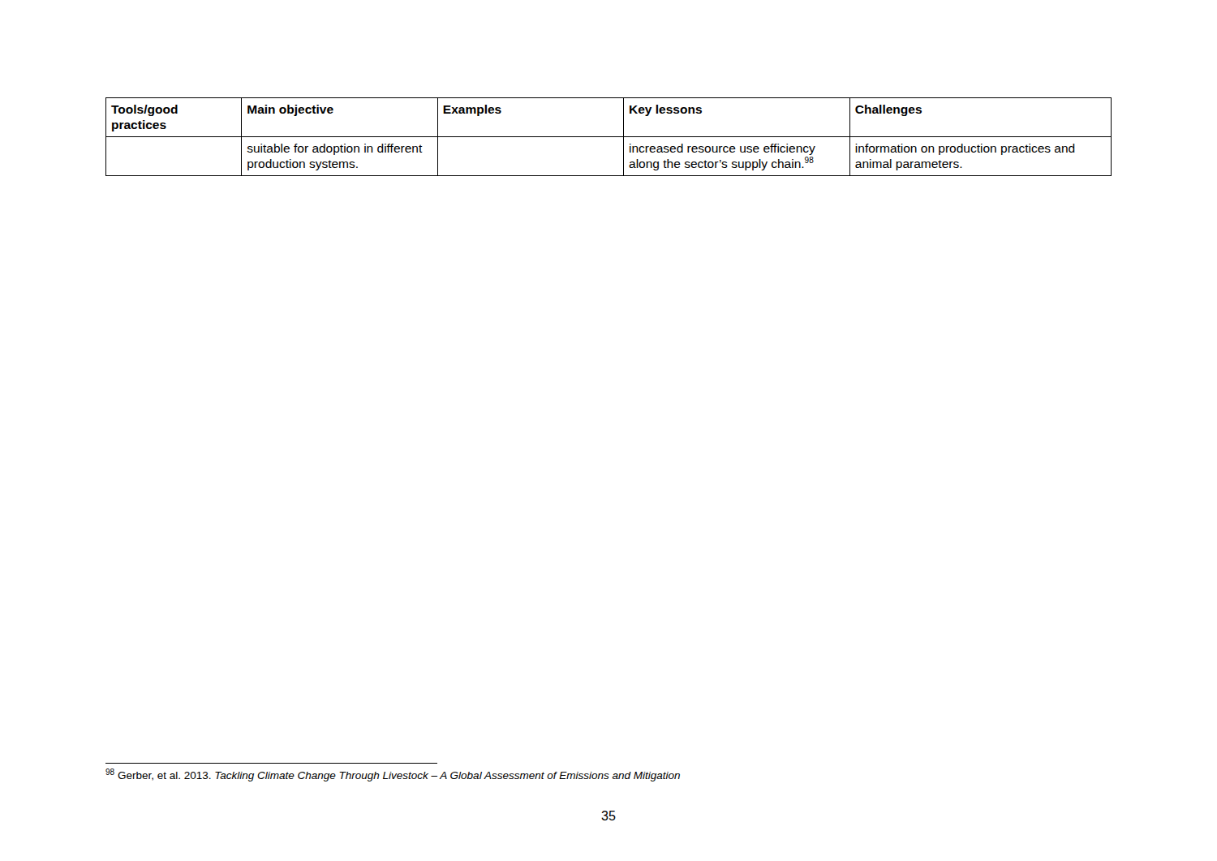| Tools/good practices | Main objective | Examples | Key lessons | Challenges |
| --- | --- | --- | --- | --- |
| | suitable for adoption in different production systems. | | increased resource use efficiency along the sector’s supply chain. 98 | information on production practices and animal parameters. |
98 Gerber, et al. 2013. Tackling Climate Change Through Livestock – A Global Assessment of Emissions and Mitigation
35